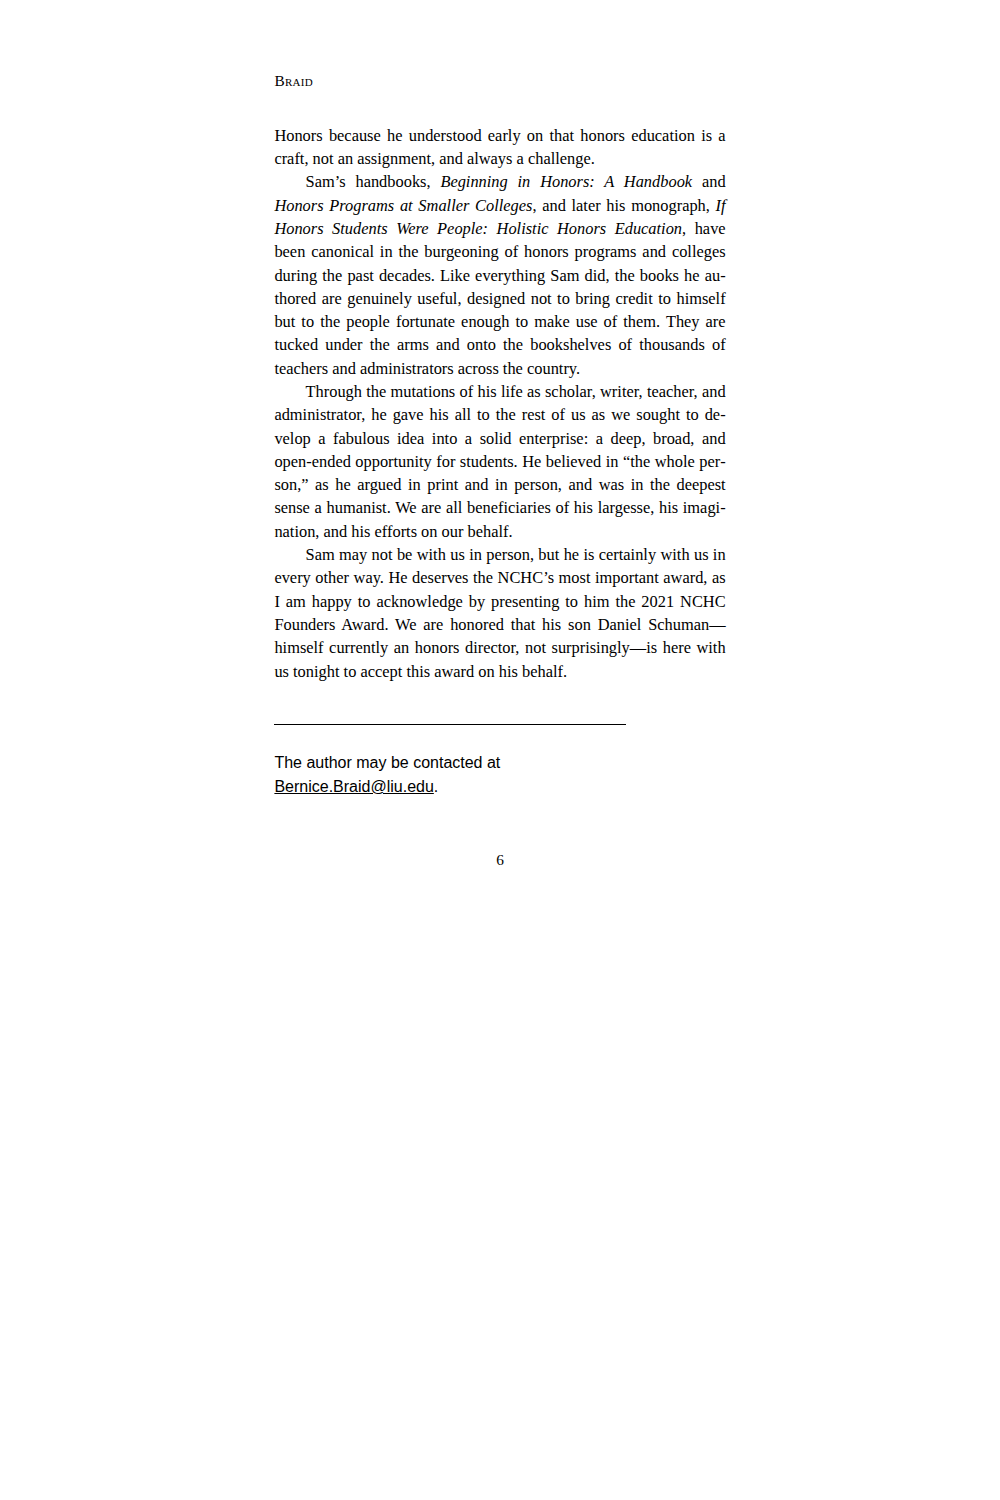Braid
Honors because he understood early on that honors education is a craft, not an assignment, and always a challenge.
Sam’s handbooks, Beginning in Honors: A Handbook and Honors Programs at Smaller Colleges, and later his monograph, If Honors Students Were People: Holistic Honors Education, have been canonical in the burgeoning of honors programs and colleges during the past decades. Like everything Sam did, the books he authored are genuinely useful, designed not to bring credit to himself but to the people fortunate enough to make use of them. They are tucked under the arms and onto the bookshelves of thousands of teachers and administrators across the country.
Through the mutations of his life as scholar, writer, teacher, and administrator, he gave his all to the rest of us as we sought to develop a fabulous idea into a solid enterprise: a deep, broad, and open-ended opportunity for students. He believed in “the whole person,” as he argued in print and in person, and was in the deepest sense a humanist. We are all beneficiaries of his largesse, his imagination, and his efforts on our behalf.
Sam may not be with us in person, but he is certainly with us in every other way. He deserves the NCHC’s most important award, as I am happy to acknowledge by presenting to him the 2021 NCHC Founders Award. We are honored that his son Daniel Schuman—himself currently an honors director, not surprisingly—is here with us tonight to accept this award on his behalf.
The author may be contacted at
Bernice.Braid@liu.edu.
6